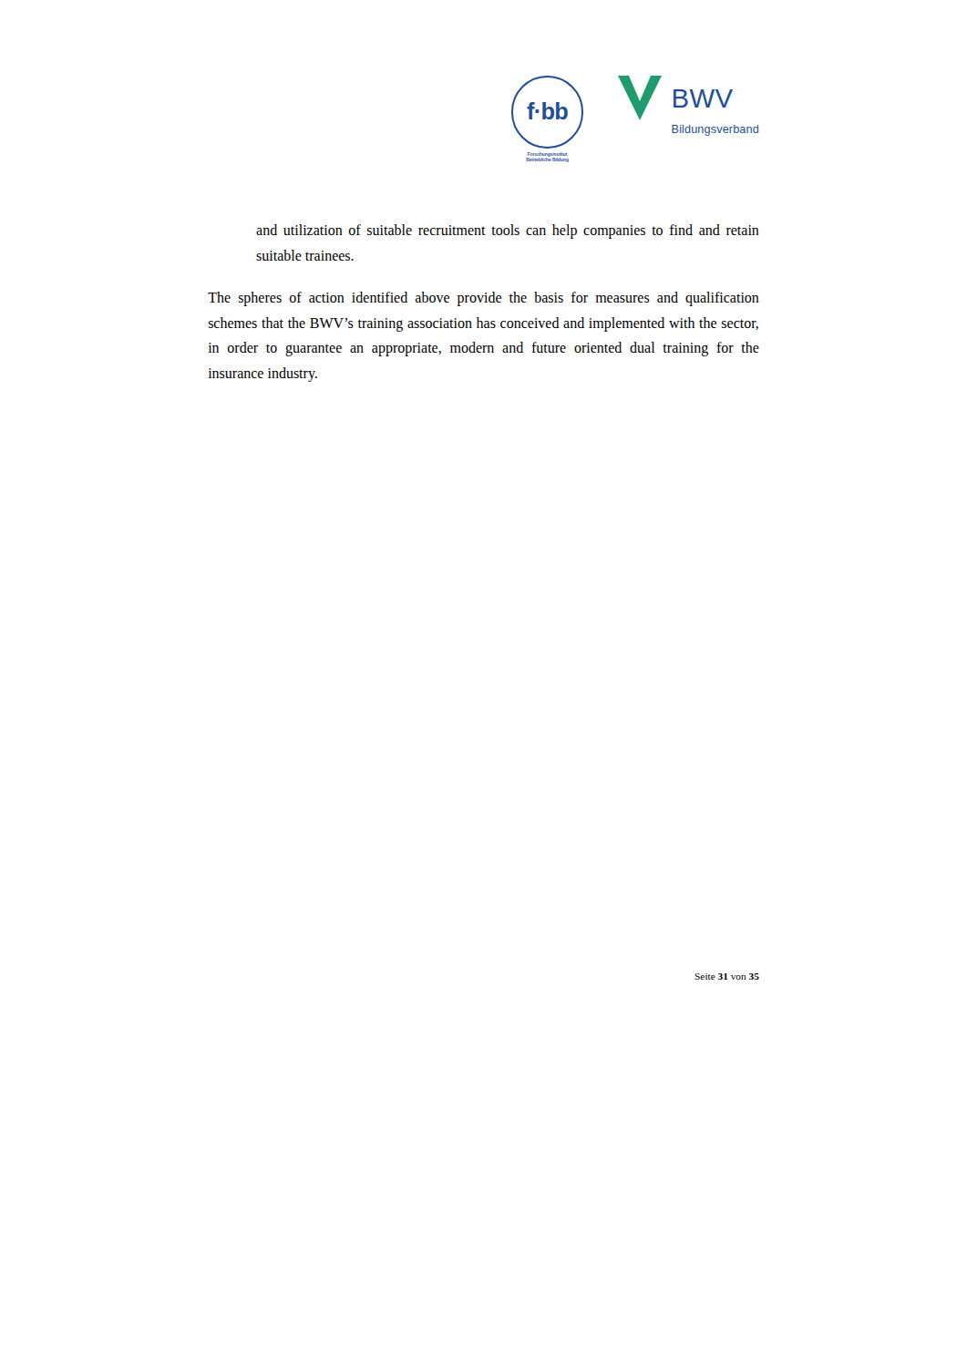f·bb
Forschungsinstitut
Betriebliche Bildung
BWV
Bildungsverband
and utilization of suitable recruitment tools can help companies to find and retain suitable trainees.
The spheres of action identified above provide the basis for measures and qualification schemes that the BWV’s training association has conceived and implemented with the sector, in order to guarantee an appropriate, modern and future oriented dual training for the insurance industry.
Seite 31 von 35